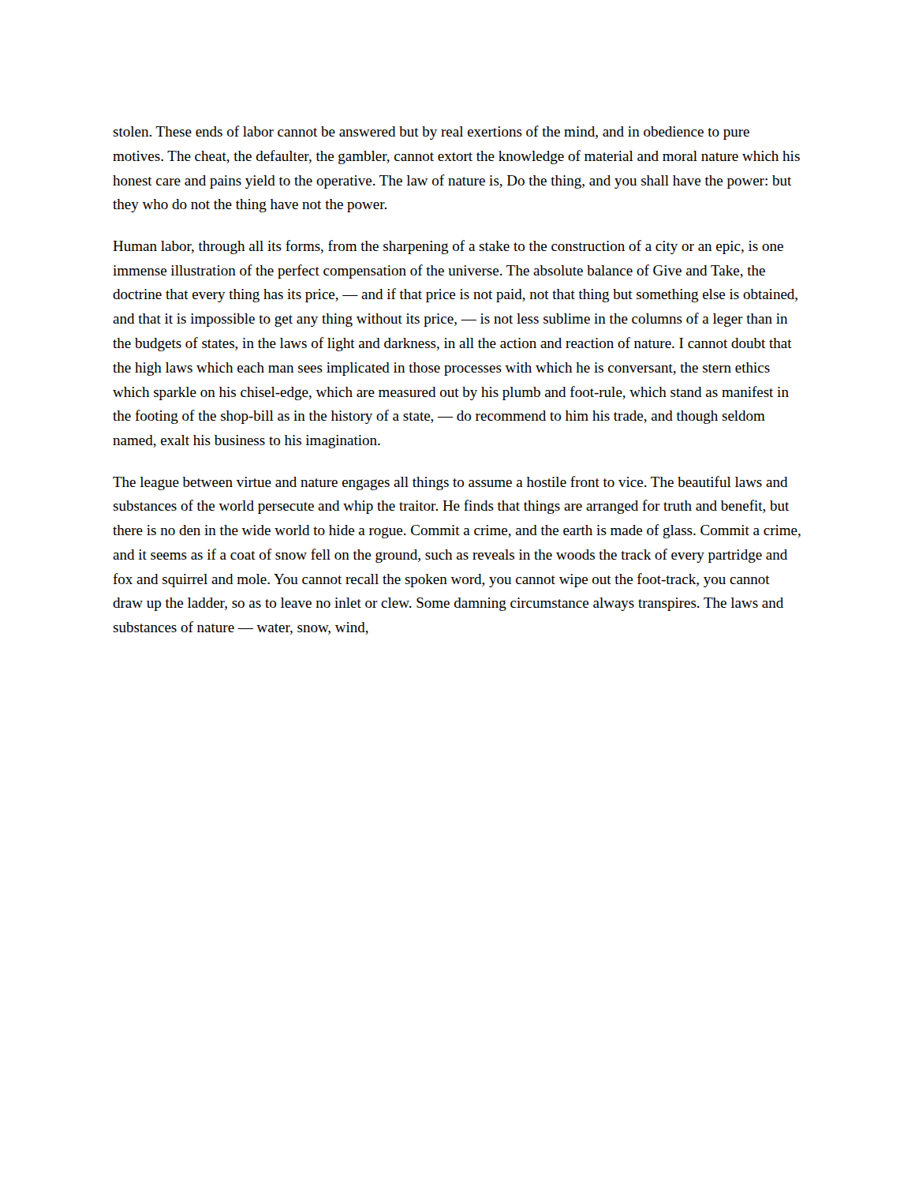stolen. These ends of labor cannot be answered but by real exertions of the mind, and in obedience to pure motives. The cheat, the defaulter, the gambler, cannot extort the knowledge of material and moral nature which his honest care and pains yield to the operative. The law of nature is, Do the thing, and you shall have the power: but they who do not the thing have not the power.
Human labor, through all its forms, from the sharpening of a stake to the construction of a city or an epic, is one immense illustration of the perfect compensation of the universe. The absolute balance of Give and Take, the doctrine that every thing has its price, — and if that price is not paid, not that thing but something else is obtained, and that it is impossible to get any thing without its price, — is not less sublime in the columns of a leger than in the budgets of states, in the laws of light and darkness, in all the action and reaction of nature. I cannot doubt that the high laws which each man sees implicated in those processes with which he is conversant, the stern ethics which sparkle on his chisel-edge, which are measured out by his plumb and foot-rule, which stand as manifest in the footing of the shop-bill as in the history of a state, — do recommend to him his trade, and though seldom named, exalt his business to his imagination.
The league between virtue and nature engages all things to assume a hostile front to vice. The beautiful laws and substances of the world persecute and whip the traitor. He finds that things are arranged for truth and benefit, but there is no den in the wide world to hide a rogue. Commit a crime, and the earth is made of glass. Commit a crime, and it seems as if a coat of snow fell on the ground, such as reveals in the woods the track of every partridge and fox and squirrel and mole. You cannot recall the spoken word, you cannot wipe out the foot-track, you cannot draw up the ladder, so as to leave no inlet or clew. Some damning circumstance always transpires. The laws and substances of nature — water, snow, wind,